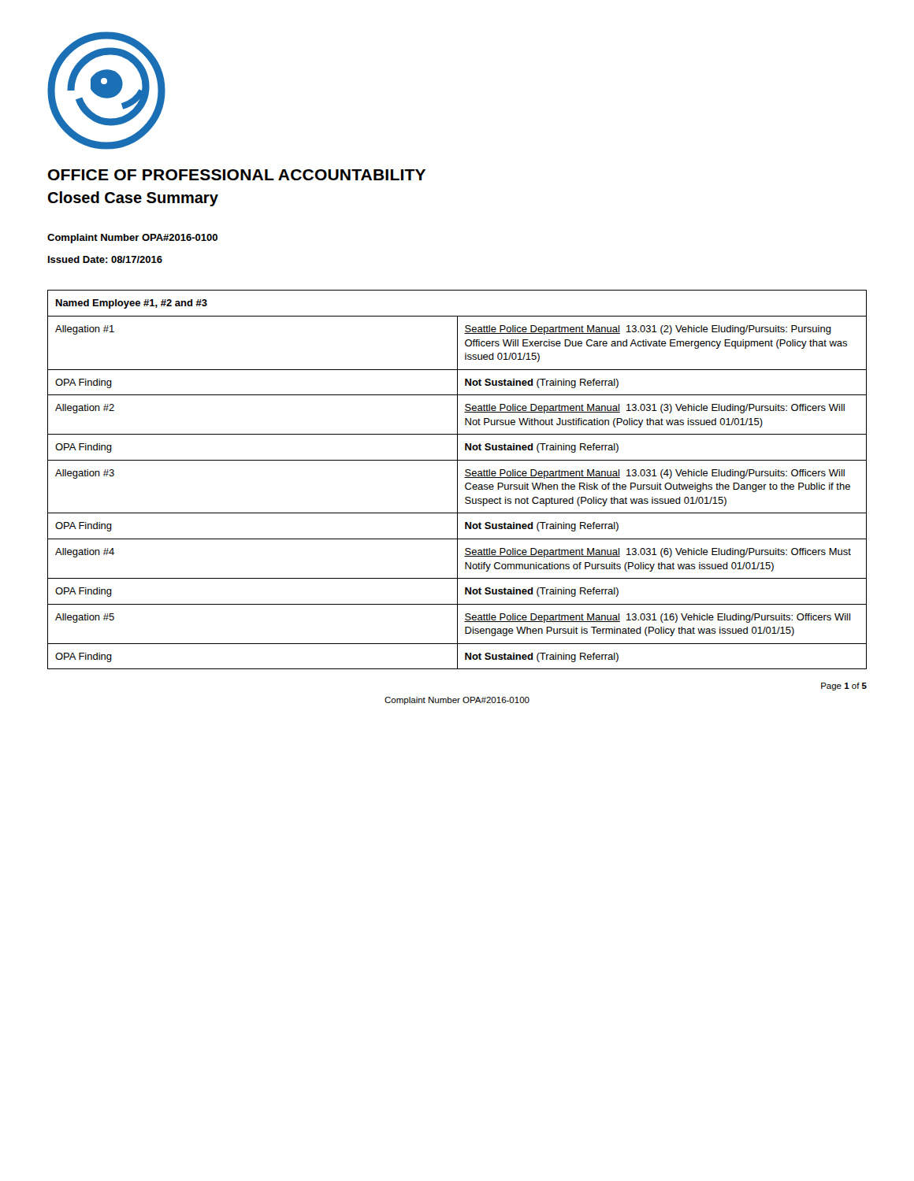OFFICE OF PROFESSIONAL ACCOUNTABILITY
Closed Case Summary
Complaint Number OPA#2016-0100
Issued Date: 08/17/2016
| Named Employee #1, #2 and #3 |
| Allegation #1 | Seattle Police Department Manual 13.031 (2) Vehicle Eluding/Pursuits: Pursuing Officers Will Exercise Due Care and Activate Emergency Equipment (Policy that was issued 01/01/15) |
| OPA Finding | Not Sustained (Training Referral) |
| Allegation #2 | Seattle Police Department Manual 13.031 (3) Vehicle Eluding/Pursuits: Officers Will Not Pursue Without Justification (Policy that was issued 01/01/15) |
| OPA Finding | Not Sustained (Training Referral) |
| Allegation #3 | Seattle Police Department Manual 13.031 (4) Vehicle Eluding/Pursuits: Officers Will Cease Pursuit When the Risk of the Pursuit Outweighs the Danger to the Public if the Suspect is not Captured (Policy that was issued 01/01/15) |
| OPA Finding | Not Sustained (Training Referral) |
| Allegation #4 | Seattle Police Department Manual 13.031 (6) Vehicle Eluding/Pursuits: Officers Must Notify Communications of Pursuits (Policy that was issued 01/01/15) |
| OPA Finding | Not Sustained (Training Referral) |
| Allegation #5 | Seattle Police Department Manual 13.031 (16) Vehicle Eluding/Pursuits: Officers Will Disengage When Pursuit is Terminated (Policy that was issued 01/01/15) |
| OPA Finding | Not Sustained (Training Referral) |
Page 1 of 5
Complaint Number OPA#2016-0100